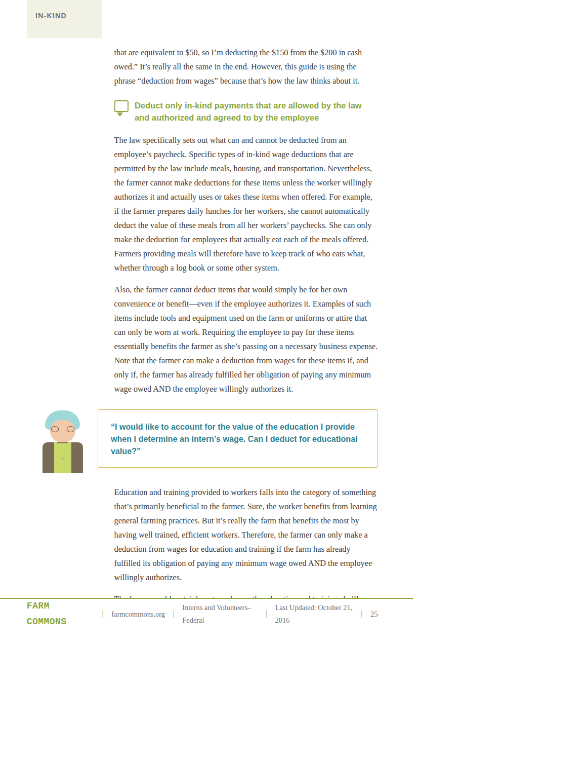IN-KIND
that are equivalent to $50, so I’m deducting the $150 from the $200 in cash owed.” It’s really all the same in the end. However, this guide is using the phrase “deduction from wages” because that’s how the law thinks about it.
Deduct only in-kind payments that are allowed by the law and authorized and agreed to by the employee
The law specifically sets out what can and cannot be deducted from an employee’s paycheck. Specific types of in-kind wage deductions that are permitted by the law include meals, housing, and transportation. Nevertheless, the farmer cannot make deductions for these items unless the worker willingly authorizes it and actually uses or takes these items when offered. For example, if the farmer prepares daily lunches for her workers, she cannot automatically deduct the value of these meals from all her workers’ paychecks. She can only make the deduction for employees that actually eat each of the meals offered. Farmers providing meals will therefore have to keep track of who eats what, whether through a log book or some other system.
Also, the farmer cannot deduct items that would simply be for her own convenience or benefit—even if the employee authorizes it. Examples of such items include tools and equipment used on the farm or uniforms or attire that can only be worn at work. Requiring the employee to pay for these items essentially benefits the farmer as she’s passing on a necessary business expense. Note that the farmer can make a deduction from wages for these items if, and only if, the farmer has already fulfilled her obligation of paying any minimum wage owed AND the employee willingly authorizes it.
“I would like to account for the value of the education I provide when I determine an intern’s wage. Can I deduct for educational value?”
Education and training provided to workers falls into the category of something that’s primarily beneficial to the farmer. Sure, the worker benefits from learning general farming practices. But it’s really the farm that benefits the most by having well trained, efficient workers. Therefore, the farmer can only make a deduction from wages for education and training if the farm has already fulfilled its obligation of paying any minimum wage owed AND the employee willingly authorizes.
The farmer could certainly put a value on the education and training she’ll provide and use that added value as a marketing piece to attract good
FARM COMMONS | farmcommons.org | Interns and Volunteers–Federal | Last Updated: October 21, 2016 | 25